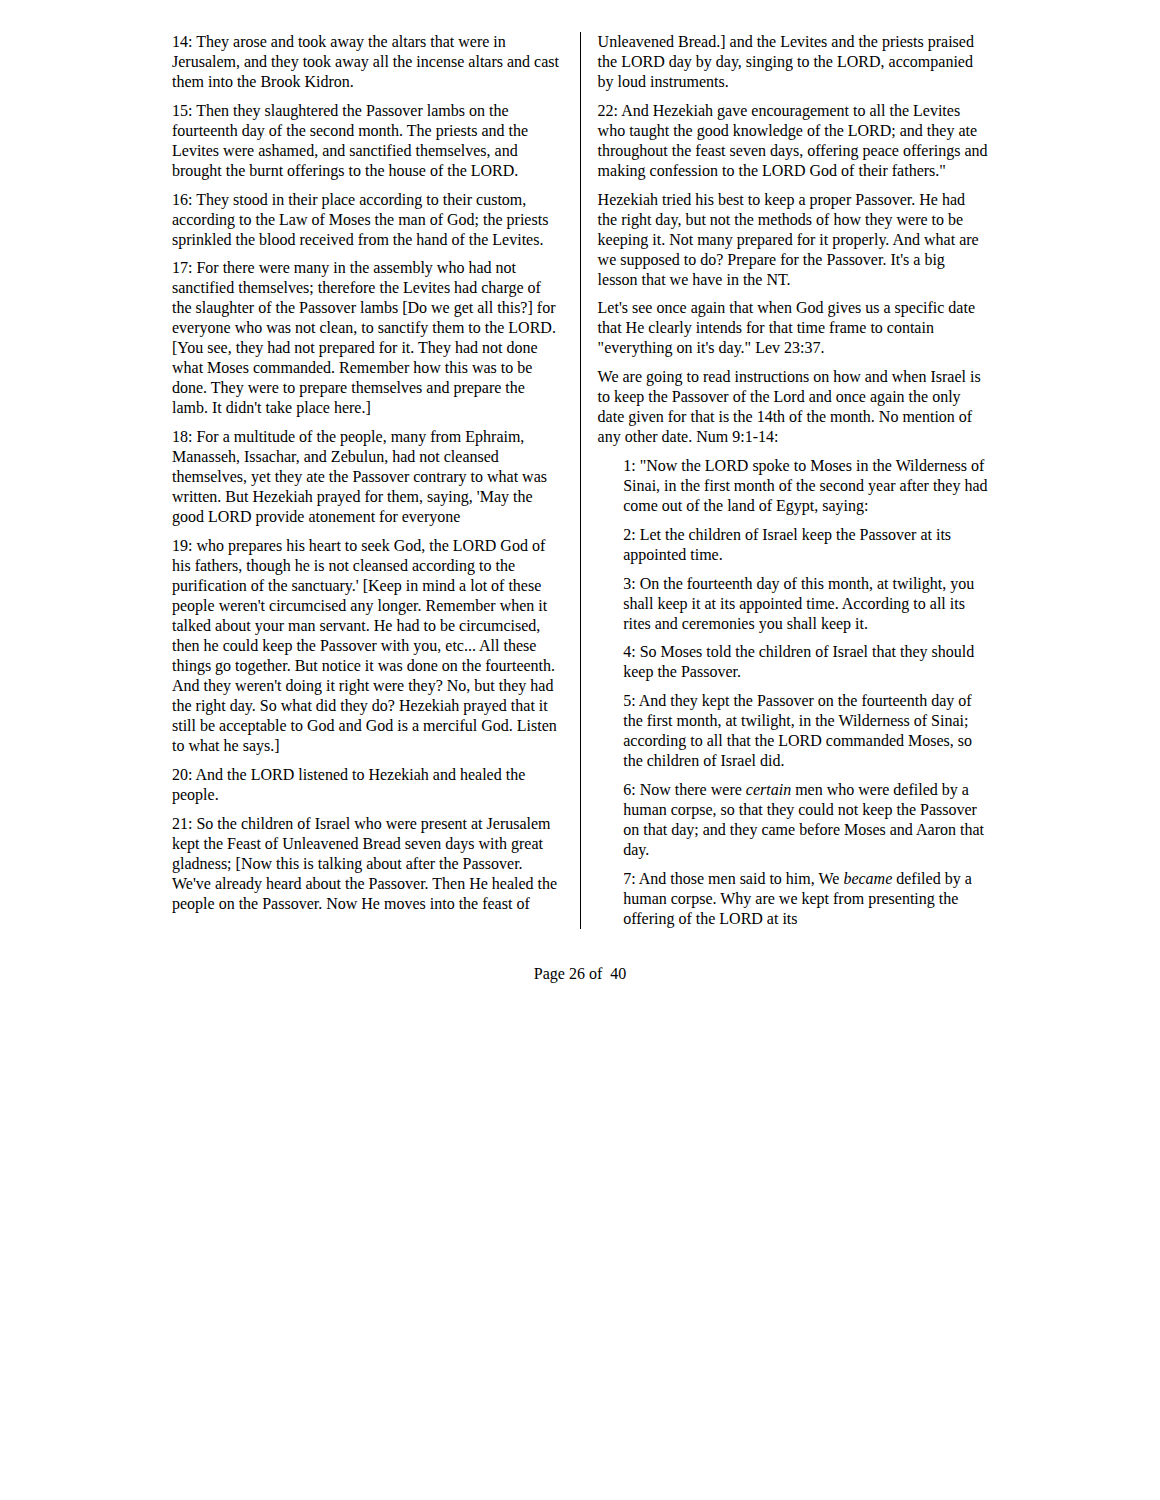14: They arose and took away the altars that were in Jerusalem, and they took away all the incense altars and cast them into the Brook Kidron.
15: Then they slaughtered the Passover lambs on the fourteenth day of the second month. The priests and the Levites were ashamed, and sanctified themselves, and brought the burnt offerings to the house of the LORD.
16: They stood in their place according to their custom, according to the Law of Moses the man of God; the priests sprinkled the blood received from the hand of the Levites.
17: For there were many in the assembly who had not sanctified themselves; therefore the Levites had charge of the slaughter of the Passover lambs [Do we get all this?] for everyone who was not clean, to sanctify them to the LORD. [You see, they had not prepared for it. They had not done what Moses commanded. Remember how this was to be done. They were to prepare themselves and prepare the lamb. It didn't take place here.]
18: For a multitude of the people, many from Ephraim, Manasseh, Issachar, and Zebulun, had not cleansed themselves, yet they ate the Passover contrary to what was written. But Hezekiah prayed for them, saying, 'May the good LORD provide atonement for everyone
19: who prepares his heart to seek God, the LORD God of his fathers, though he is not cleansed according to the purification of the sanctuary.' [Keep in mind a lot of these people weren't circumcised any longer. Remember when it talked about your man servant. He had to be circumcised, then he could keep the Passover with you, etc... All these things go together. But notice it was done on the fourteenth. And they weren't doing it right were they? No, but they had the right day. So what did they do? Hezekiah prayed that it still be acceptable to God and God is a merciful God. Listen to what he says.]
20: And the LORD listened to Hezekiah and healed the people.
21: So the children of Israel who were present at Jerusalem kept the Feast of Unleavened Bread seven days with great gladness; [Now this is talking about after the Passover. We've already heard about the Passover. Then He healed the people on the Passover. Now He moves into the feast of Unleavened Bread.] and the Levites and the priests praised the LORD day by day, singing to the LORD, accompanied by loud instruments.
22: And Hezekiah gave encouragement to all the Levites who taught the good knowledge of the LORD; and they ate throughout the feast seven days, offering peace offerings and making confession to the LORD God of their fathers."
Hezekiah tried his best to keep a proper Passover. He had the right day, but not the methods of how they were to be keeping it. Not many prepared for it properly. And what are we supposed to do? Prepare for the Passover. It's a big lesson that we have in the NT.
Let's see once again that when God gives us a specific date that He clearly intends for that time frame to contain "everything on it's day." Lev 23:37.
We are going to read instructions on how and when Israel is to keep the Passover of the Lord and once again the only date given for that is the 14th of the month. No mention of any other date. Num 9:1-14:
1: "Now the LORD spoke to Moses in the Wilderness of Sinai, in the first month of the second year after they had come out of the land of Egypt, saying:
2: Let the children of Israel keep the Passover at its appointed time.
3: On the fourteenth day of this month, at twilight, you shall keep it at its appointed time. According to all its rites and ceremonies you shall keep it.
4: So Moses told the children of Israel that they should keep the Passover.
5: And they kept the Passover on the fourteenth day of the first month, at twilight, in the Wilderness of Sinai; according to all that the LORD commanded Moses, so the children of Israel did.
6: Now there were certain men who were defiled by a human corpse, so that they could not keep the Passover on that day; and they came before Moses and Aaron that day.
7: And those men said to him, We became defiled by a human corpse. Why are we kept from presenting the offering of the LORD at its
Page 26 of 40